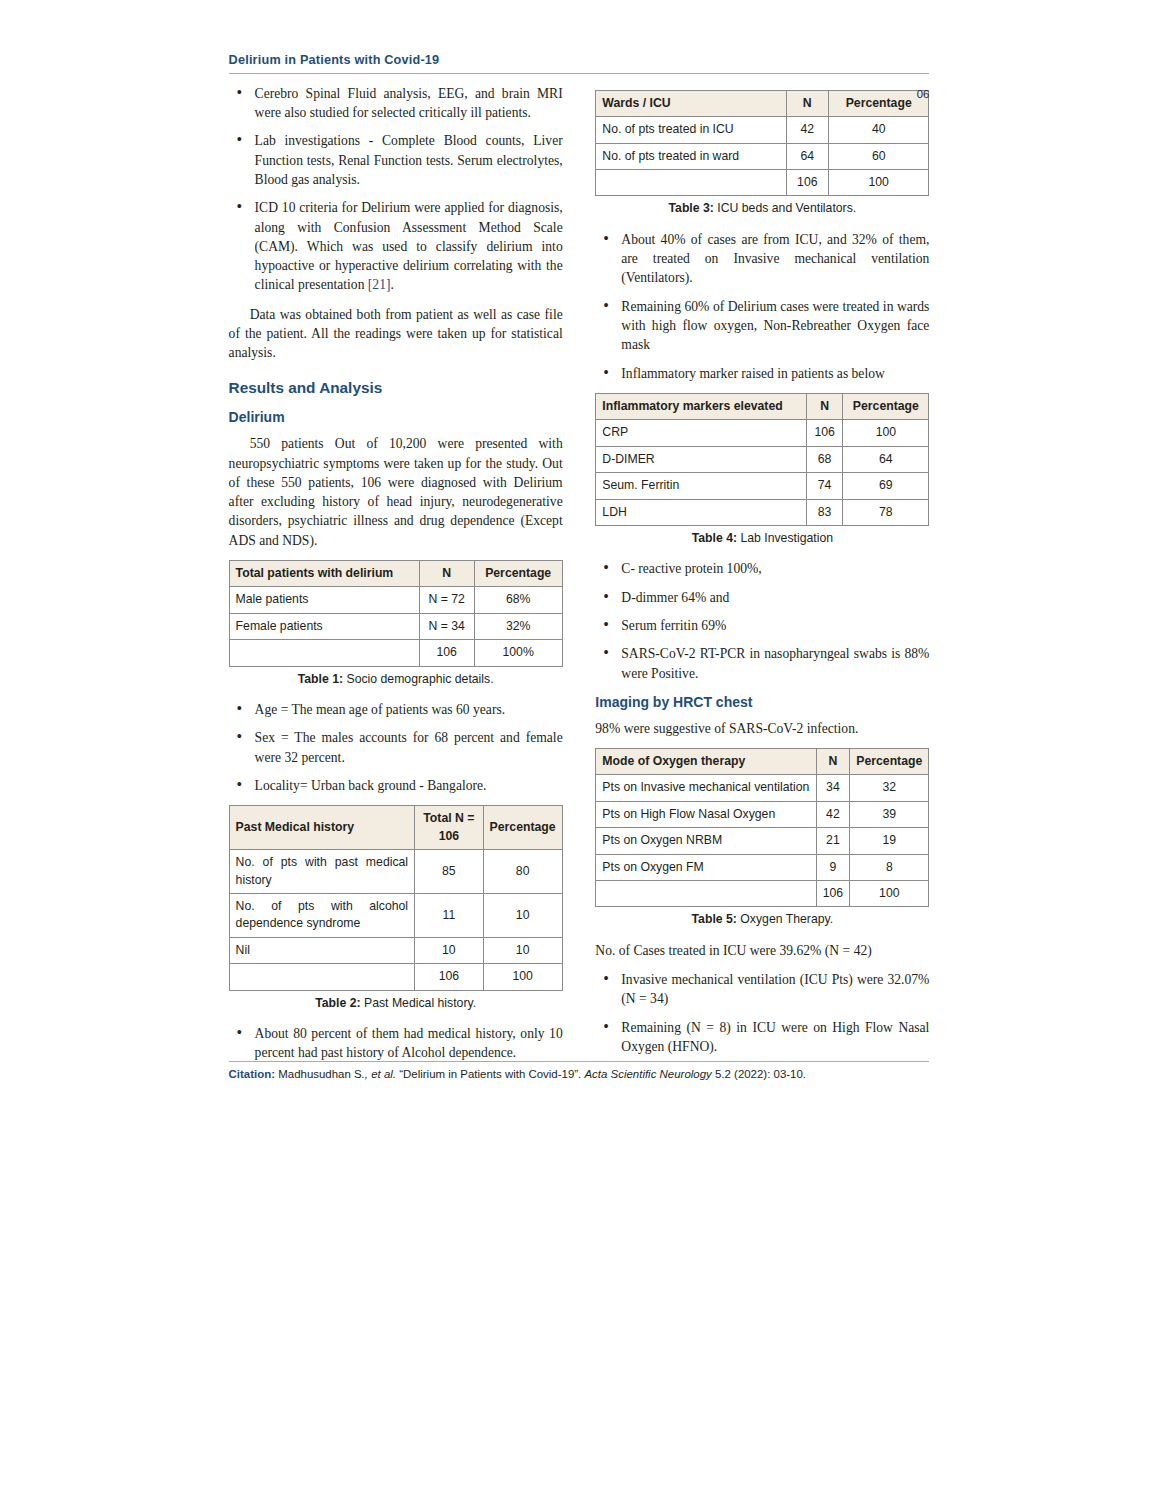Delirium in Patients with Covid-19
06
Cerebro Spinal Fluid analysis, EEG, and brain MRI were also studied for selected critically ill patients.
Lab investigations - Complete Blood counts, Liver Function tests, Renal Function tests. Serum electrolytes, Blood gas analysis.
ICD 10 criteria for Delirium were applied for diagnosis, along with Confusion Assessment Method Scale (CAM). Which was used to classify delirium into hypoactive or hyperactive delirium correlating with the clinical presentation [21].
Data was obtained both from patient as well as case file of the patient. All the readings were taken up for statistical analysis.
Results and Analysis
Delirium
550 patients Out of 10,200 were presented with neuropsychiatric symptoms were taken up for the study. Out of these 550 patients, 106 were diagnosed with Delirium after excluding history of head injury, neurodegenerative disorders, psychiatric illness and drug dependence (Except ADS and NDS).
| Total patients with delirium | N | Percentage |
| --- | --- | --- |
| Male patients | N = 72 | 68% |
| Female patients | N = 34 | 32% |
| | 106 | 100% |
Table 1: Socio demographic details.
Age = The mean age of patients was 60 years.
Sex = The males accounts for 68 percent and female were 32 percent.
Locality= Urban back ground - Bangalore.
| Past Medical history | Total N = 106 | Percentage |
| --- | --- | --- |
| No. of pts with past medical history | 85 | 80 |
| No. of pts with alcohol dependence syndrome | 11 | 10 |
| Nil | 10 | 10 |
| | 106 | 100 |
Table 2: Past Medical history.
About 80 percent of them had medical history, only 10 percent had past history of Alcohol dependence.
| Wards / ICU | N | Percentage |
| --- | --- | --- |
| No. of pts treated in ICU | 42 | 40 |
| No. of pts treated in ward | 64 | 60 |
| | 106 | 100 |
Table 3: ICU beds and Ventilators.
About 40% of cases are from ICU, and 32% of them, are treated on Invasive mechanical ventilation (Ventilators).
Remaining 60% of Delirium cases were treated in wards with high flow oxygen, Non-Rebreather Oxygen face mask
Inflammatory marker raised in patients as below
| Inflammatory markers elevated | N | Percentage |
| --- | --- | --- |
| CRP | 106 | 100 |
| D-DIMER | 68 | 64 |
| Seum. Ferritin | 74 | 69 |
| LDH | 83 | 78 |
Table 4: Lab Investigation
C- reactive protein 100%,
D-dimmer 64% and
Serum ferritin 69%
SARS-CoV-2 RT-PCR in nasopharyngeal swabs is 88% were Positive.
Imaging by HRCT chest
98% were suggestive of SARS-CoV-2 infection.
| Mode of Oxygen therapy | N | Percentage |
| --- | --- | --- |
| Pts on Invasive mechanical ventilation | 34 | 32 |
| Pts on High Flow Nasal Oxygen | 42 | 39 |
| Pts on Oxygen NRBM | 21 | 19 |
| Pts on Oxygen FM | 9 | 8 |
| | 106 | 100 |
Table 5: Oxygen Therapy.
No. of Cases treated in ICU were 39.62% (N = 42)
Invasive mechanical ventilation (ICU Pts) were 32.07% (N = 34)
Remaining (N = 8) in ICU were on High Flow Nasal Oxygen (HFNO).
Citation: Madhusudhan S., et al. “Delirium in Patients with Covid-19”. Acta Scientific Neurology 5.2 (2022): 03-10.